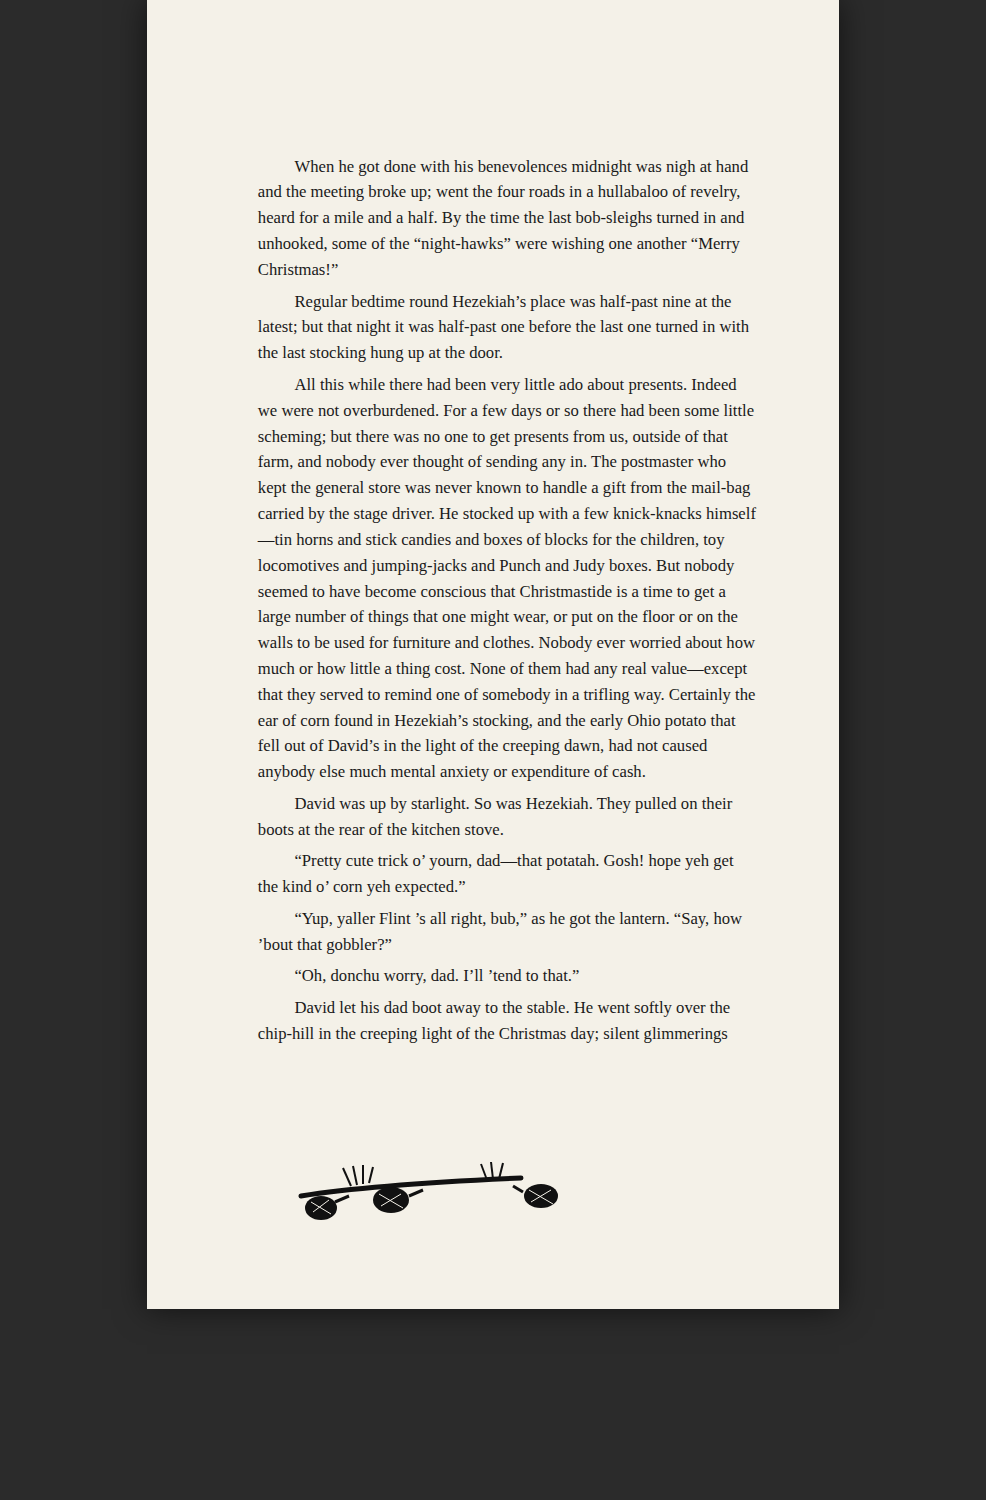When he got done with his benevolences midnight was nigh at hand and the meeting broke up; went the four roads in a hullabaloo of revelry, heard for a mile and a half. By the time the last bob-sleighs turned in and unhooked, some of the “night-hawks” were wishing one another “Merry Christmas!”
Regular bedtime round Hezekiah’s place was half-past nine at the latest; but that night it was half-past one before the last one turned in with the last stocking hung up at the door.
All this while there had been very little ado about presents. Indeed we were not overburdened. For a few days or so there had been some little scheming; but there was no one to get presents from us, outside of that farm, and nobody ever thought of sending any in. The postmaster who kept the general store was never known to handle a gift from the mail-bag carried by the stage driver. He stocked up with a few knick-knacks himself—tin horns and stick candies and boxes of blocks for the children, toy locomotives and jumping-jacks and Punch and Judy boxes. But nobody seemed to have become conscious that Christmastide is a time to get a large number of things that one might wear, or put on the floor or on the walls to be used for furniture and clothes. Nobody ever worried about how much or how little a thing cost. None of them had any real value—except that they served to remind one of somebody in a trifling way. Certainly the ear of corn found in Hezekiah’s stocking, and the early Ohio potato that fell out of David’s in the light of the creeping dawn, had not caused anybody else much mental anxiety or expenditure of cash.
David was up by starlight. So was Hezekiah. They pulled on their boots at the rear of the kitchen stove.
“Pretty cute trick o’ yourn, dad—that potatah. Gosh! hope yeh get the kind o’ corn yeh expected.”
“Yup, yaller Flint ’s all right, bub,” as he got the lantern. “Say, how ’bout that gobbler?”
“Oh, donchu worry, dad. I’ll ’tend to that.”
David let his dad boot away to the stable. He went softly over the chip-hill in the creeping light of the Christmas day; silent glimmerings